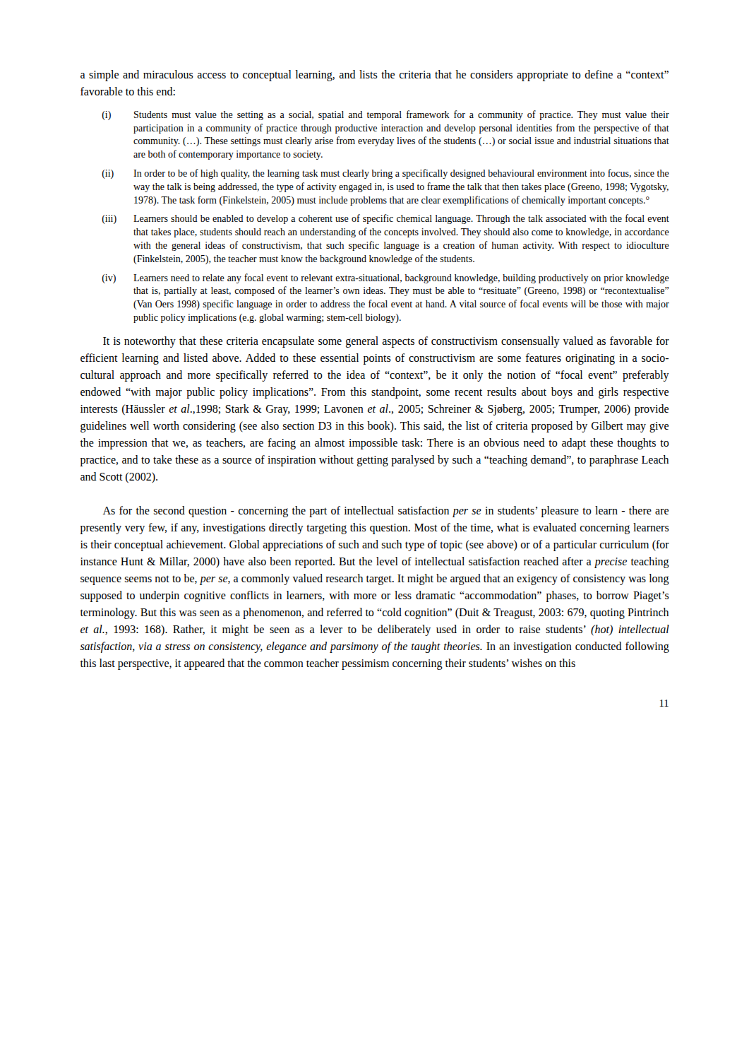a simple and miraculous access to conceptual learning, and lists the criteria that he considers appropriate to define a “context” favorable to this end:
(i) Students must value the setting as a social, spatial and temporal framework for a community of practice. They must value their participation in a community of practice through productive interaction and develop personal identities from the perspective of that community. (…). These settings must clearly arise from everyday lives of the students (…) or social issue and industrial situations that are both of contemporary importance to society.
(ii) In order to be of high quality, the learning task must clearly bring a specifically designed behavioural environment into focus, since the way the talk is being addressed, the type of activity engaged in, is used to frame the talk that then takes place (Greeno, 1998; Vygotsky, 1978). The task form (Finkelstein, 2005) must include problems that are clear exemplifications of chemically important concepts.°
(iii) Learners should be enabled to develop a coherent use of specific chemical language. Through the talk associated with the focal event that takes place, students should reach an understanding of the concepts involved. They should also come to knowledge, in accordance with the general ideas of constructivism, that such specific language is a creation of human activity. With respect to idioculture (Finkelstein, 2005), the teacher must know the background knowledge of the students.
(iv) Learners need to relate any focal event to relevant extra-situational, background knowledge, building productively on prior knowledge that is, partially at least, composed of the learner’s own ideas. They must be able to “resituate” (Greeno, 1998) or “recontextualise” (Van Oers 1998) specific language in order to address the focal event at hand. A vital source of focal events will be those with major public policy implications (e.g. global warming; stem-cell biology).
It is noteworthy that these criteria encapsulate some general aspects of constructivism consensually valued as favorable for efficient learning and listed above. Added to these essential points of constructivism are some features originating in a socio-cultural approach and more specifically referred to the idea of “context”, be it only the notion of “focal event” preferably endowed “with major public policy implications”. From this standpoint, some recent results about boys and girls respective interests (Häussler et al.,1998; Stark & Gray, 1999; Lavonen et al., 2005; Schreiner & Sjøberg, 2005; Trumper, 2006) provide guidelines well worth considering (see also section D3 in this book). This said, the list of criteria proposed by Gilbert may give the impression that we, as teachers, are facing an almost impossible task: There is an obvious need to adapt these thoughts to practice, and to take these as a source of inspiration without getting paralysed by such a “teaching demand”, to paraphrase Leach and Scott (2002).
As for the second question - concerning the part of intellectual satisfaction per se in students’ pleasure to learn - there are presently very few, if any, investigations directly targeting this question. Most of the time, what is evaluated concerning learners is their conceptual achievement. Global appreciations of such and such type of topic (see above) or of a particular curriculum (for instance Hunt & Millar, 2000) have also been reported. But the level of intellectual satisfaction reached after a precise teaching sequence seems not to be, per se, a commonly valued research target. It might be argued that an exigency of consistency was long supposed to underpin cognitive conflicts in learners, with more or less dramatic “accommodation” phases, to borrow Piaget’s terminology. But this was seen as a phenomenon, and referred to “cold cognition” (Duit & Treagust, 2003: 679, quoting Pintrinch et al., 1993: 168). Rather, it might be seen as a lever to be deliberately used in order to raise students’ (hot) intellectual satisfaction, via a stress on consistency, elegance and parsimony of the taught theories. In an investigation conducted following this last perspective, it appeared that the common teacher pessimism concerning their students’ wishes on this
11